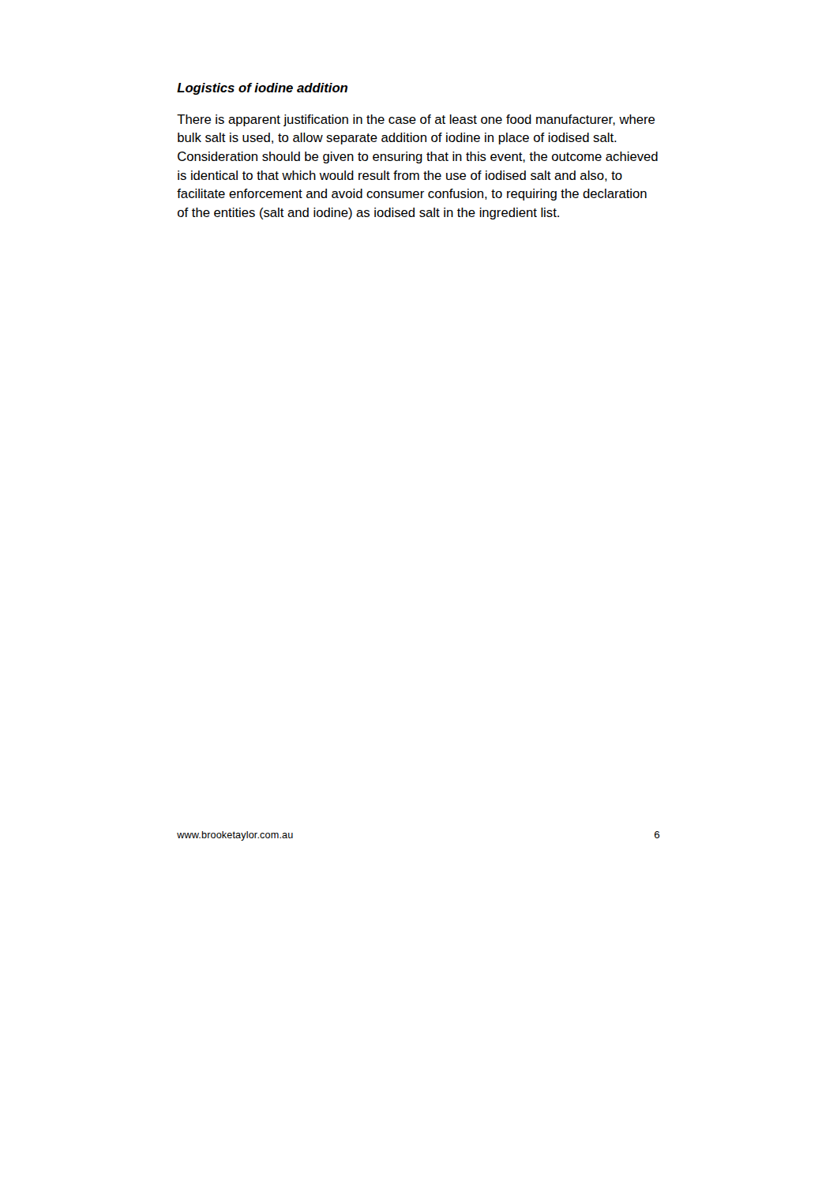Logistics of iodine addition
There is apparent justification in the case of at least one food manufacturer, where bulk salt is used, to allow separate addition of iodine in place of iodised salt. Consideration should be given to ensuring that in this event, the outcome achieved is identical to that which would result from the use of iodised salt and also, to facilitate enforcement and avoid consumer confusion, to requiring the declaration of the entities (salt and iodine) as iodised salt in the ingredient list.
www.brooketaylor.com.au 6